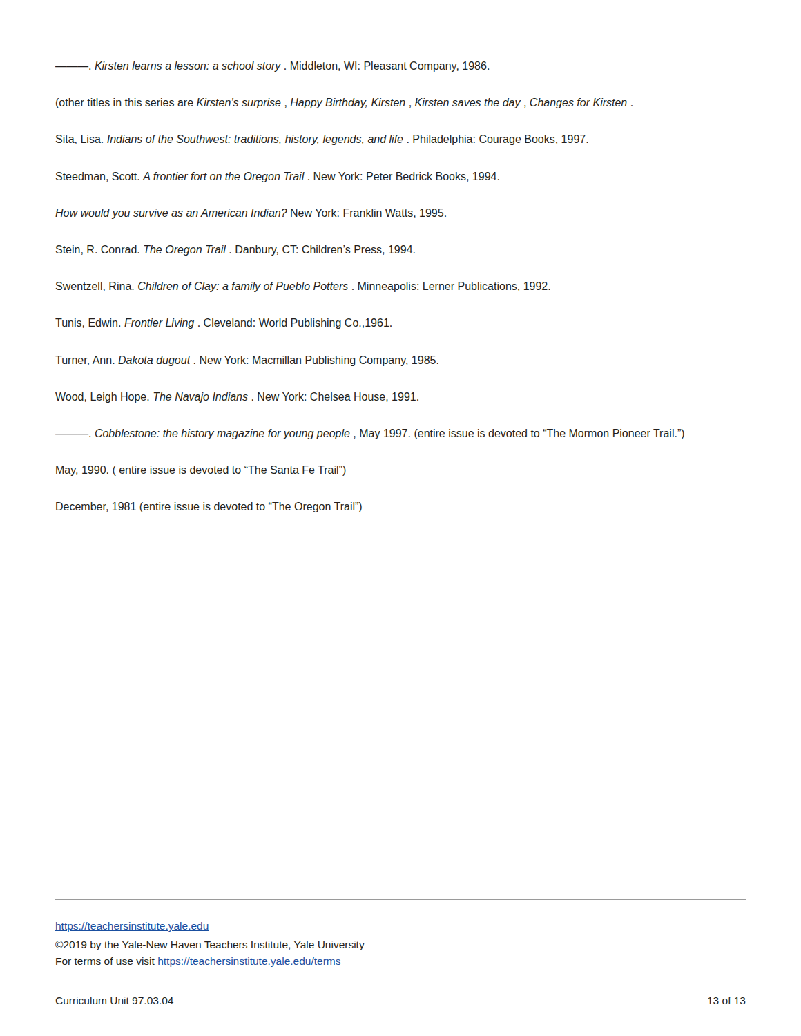———. Kirsten learns a lesson: a school story . Middleton, WI: Pleasant Company, 1986.
(other titles in this series are Kirsten’s surprise , Happy Birthday, Kirsten , Kirsten saves the day , Changes for Kirsten .
Sita, Lisa. Indians of the Southwest: traditions, history, legends, and life . Philadelphia: Courage Books, 1997.
Steedman, Scott. A frontier fort on the Oregon Trail . New York: Peter Bedrick Books, 1994.
How would you survive as an American Indian? New York: Franklin Watts, 1995.
Stein, R. Conrad. The Oregon Trail . Danbury, CT: Children’s Press, 1994.
Swentzell, Rina. Children of Clay: a family of Pueblo Potters . Minneapolis: Lerner Publications, 1992.
Tunis, Edwin. Frontier Living . Cleveland: World Publishing Co.,1961.
Turner, Ann. Dakota dugout . New York: Macmillan Publishing Company, 1985.
Wood, Leigh Hope. The Navajo Indians . New York: Chelsea House, 1991.
———. Cobblestone: the history magazine for young people , May 1997. (entire issue is devoted to “The Mormon Pioneer Trail.”)
May, 1990. ( entire issue is devoted to “The Santa Fe Trail”)
December, 1981 (entire issue is devoted to “The Oregon Trail”)
https://teachersinstitute.yale.edu
©2019 by the Yale-New Haven Teachers Institute, Yale University
For terms of use visit https://teachersinstitute.yale.edu/terms
Curriculum Unit 97.03.04 13 of 13